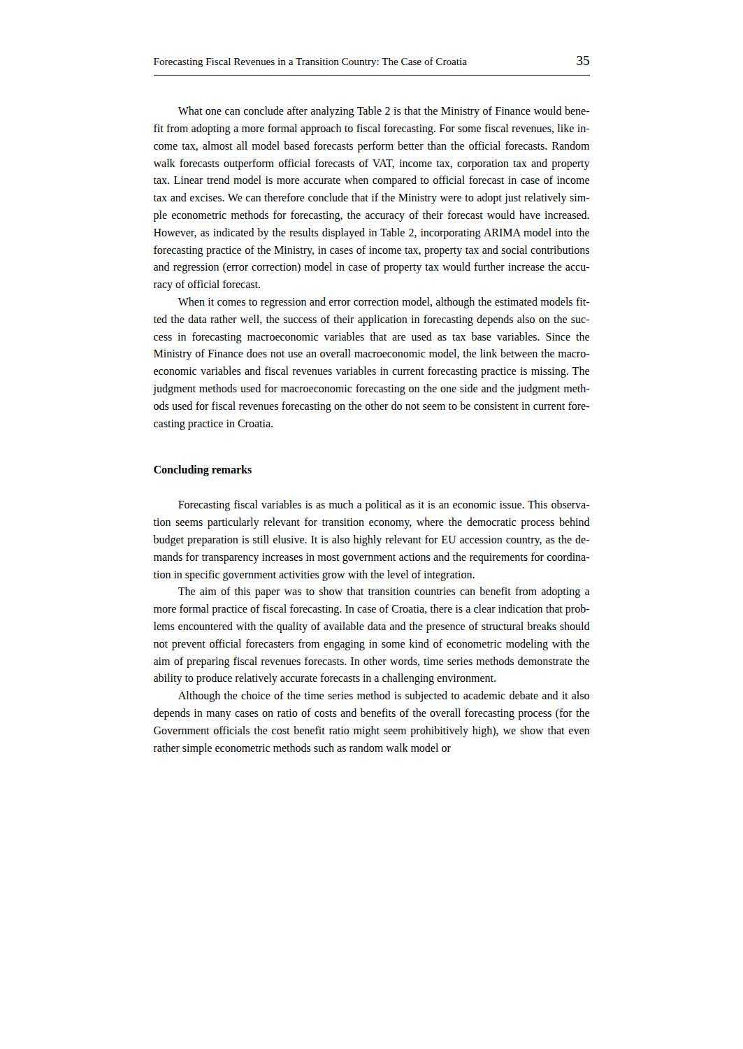Forecasting Fiscal Revenues in a Transition Country: The Case of Croatia 35
What one can conclude after analyzing Table 2 is that the Ministry of Finance would benefit from adopting a more formal approach to fiscal forecasting. For some fiscal revenues, like income tax, almost all model based forecasts perform better than the official forecasts. Random walk forecasts outperform official forecasts of VAT, income tax, corporation tax and property tax. Linear trend model is more accurate when compared to official forecast in case of income tax and excises. We can therefore conclude that if the Ministry were to adopt just relatively simple econometric methods for forecasting, the accuracy of their forecast would have increased. However, as indicated by the results displayed in Table 2, incorporating ARIMA model into the forecasting practice of the Ministry, in cases of income tax, property tax and social contributions and regression (error correction) model in case of property tax would further increase the accuracy of official forecast.
When it comes to regression and error correction model, although the estimated models fitted the data rather well, the success of their application in forecasting depends also on the success in forecasting macroeconomic variables that are used as tax base variables. Since the Ministry of Finance does not use an overall macroeconomic model, the link between the macroeconomic variables and fiscal revenues variables in current forecasting practice is missing. The judgment methods used for macroeconomic forecasting on the one side and the judgment methods used for fiscal revenues forecasting on the other do not seem to be consistent in current forecasting practice in Croatia.
Concluding remarks
Forecasting fiscal variables is as much a political as it is an economic issue. This observation seems particularly relevant for transition economy, where the democratic process behind budget preparation is still elusive. It is also highly relevant for EU accession country, as the demands for transparency increases in most government actions and the requirements for coordination in specific government activities grow with the level of integration.
The aim of this paper was to show that transition countries can benefit from adopting a more formal practice of fiscal forecasting. In case of Croatia, there is a clear indication that problems encountered with the quality of available data and the presence of structural breaks should not prevent official forecasters from engaging in some kind of econometric modeling with the aim of preparing fiscal revenues forecasts. In other words, time series methods demonstrate the ability to produce relatively accurate forecasts in a challenging environment.
Although the choice of the time series method is subjected to academic debate and it also depends in many cases on ratio of costs and benefits of the overall forecasting process (for the Government officials the cost benefit ratio might seem prohibitively high), we show that even rather simple econometric methods such as random walk model or